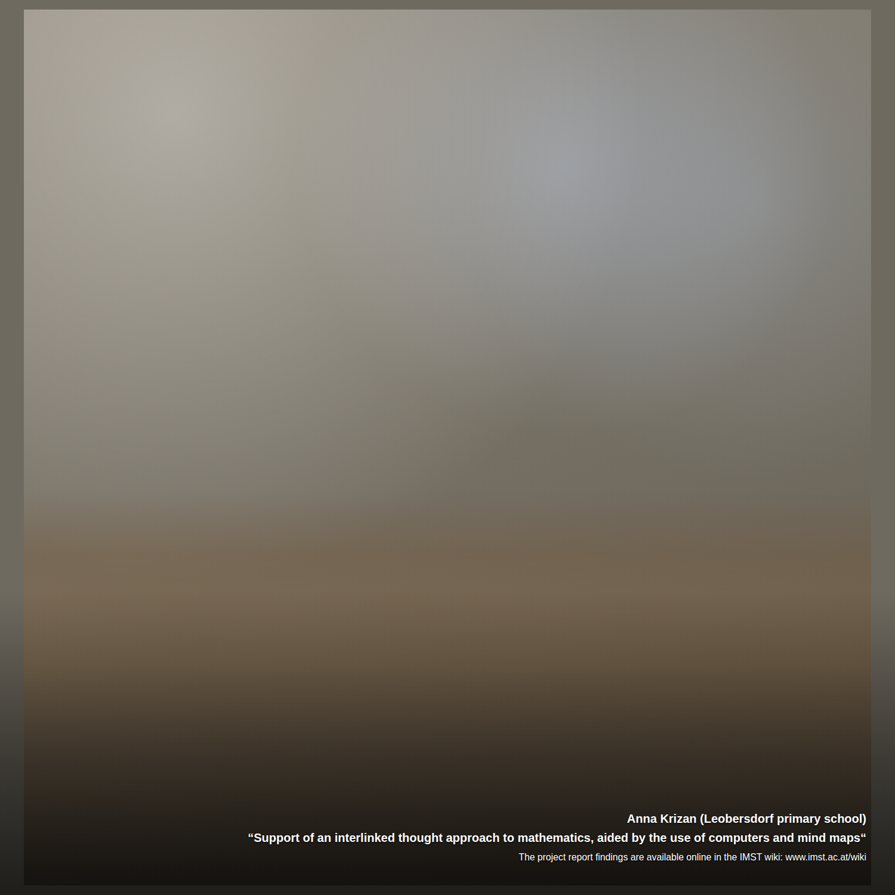IMST project report page
Anna Krizan (Leobersdorf primary school) “Support of an interlinked thought approach to mathematics, aided by the use of computers and mind maps“ The project report findings are available online in the IMST wiki: www.imst.ac.at/wiki